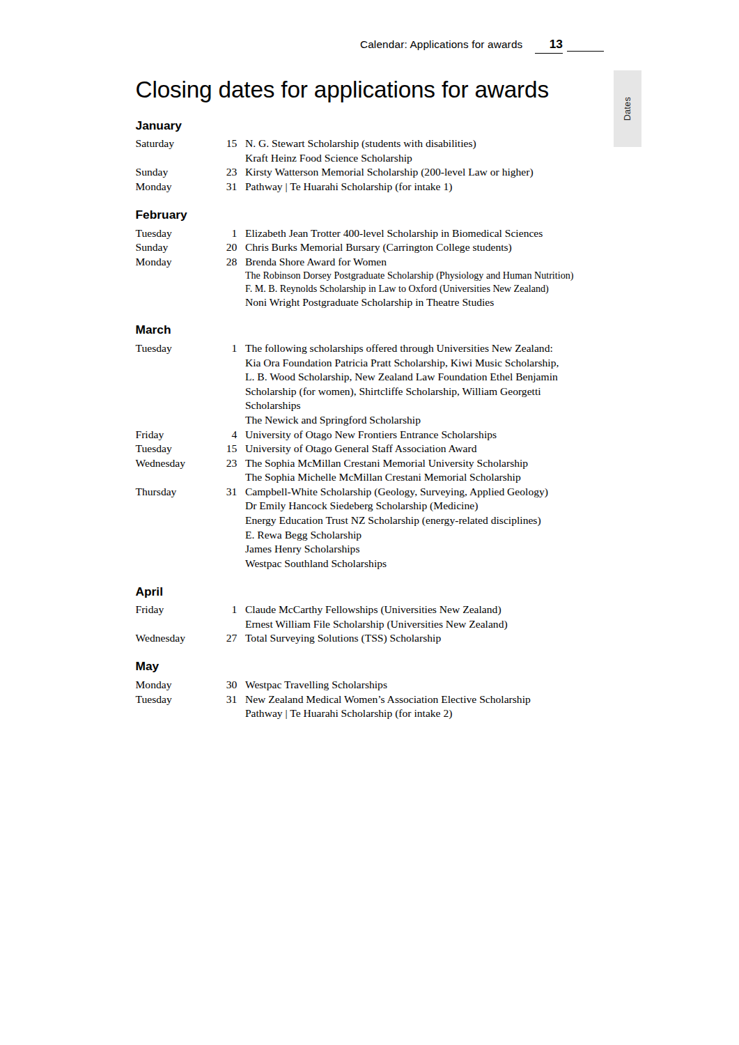Dates
Calendar: Applications for awards
13
Closing dates for applications for awards
January
| Saturday | 15 | N. G. Stewart Scholarship (students with disabilities) |
| | | Kraft Heinz Food Science Scholarship |
| Sunday | 23 | Kirsty Watterson Memorial Scholarship (200-level Law or higher) |
| Monday | 31 | Pathway / Te Huarahi Scholarship (for intake 1) |
February
| Tuesday | 1 | Elizabeth Jean Trotter 400-level Scholarship in Biomedical Sciences |
| Sunday | 20 | Chris Burks Memorial Bursary (Carrington College students) |
| Monday | 28 | Brenda Shore Award for Women |
| | | The Robinson Dorsey Postgraduate Scholarship (Physiology and Human Nutrition) |
| | | F. M. B. Reynolds Scholarship in Law to Oxford (Universities New Zealand) |
| | | Noni Wright Postgraduate Scholarship in Theatre Studies |
March
| Tuesday | 1 | The following scholarships offered through Universities New Zealand: Kia Ora Foundation Patricia Pratt Scholarship, Kiwi Music Scholarship, L. B. Wood Scholarship, New Zealand Law Foundation Ethel Benjamin Scholarship (for women), Shirtcliffe Scholarship, William Georgetti Scholarships |
| | | The Newick and Springford Scholarship |
| Friday | 4 | University of Otago New Frontiers Entrance Scholarships |
| Tuesday | 15 | University of Otago General Staff Association Award |
| Wednesday | 23 | The Sophia McMillan Crestani Memorial University Scholarship |
| | | The Sophia Michelle McMillan Crestani Memorial Scholarship |
| Thursday | 31 | Campbell-White Scholarship (Geology, Surveying, Applied Geology) |
| | | Dr Emily Hancock Siedeberg Scholarship (Medicine) |
| | | Energy Education Trust NZ Scholarship (energy-related disciplines) |
| | | E. Rewa Begg Scholarship |
| | | James Henry Scholarships |
| | | Westpac Southland Scholarships |
April
| Friday | 1 | Claude McCarthy Fellowships (Universities New Zealand) |
| | | Ernest William File Scholarship (Universities New Zealand) |
| Wednesday | 27 | Total Surveying Solutions (TSS) Scholarship |
May
| Monday | 30 | Westpac Travelling Scholarships |
| Tuesday | 31 | New Zealand Medical Women’s Association Elective Scholarship |
| | | Pathway / Te Huarahi Scholarship (for intake 2) |